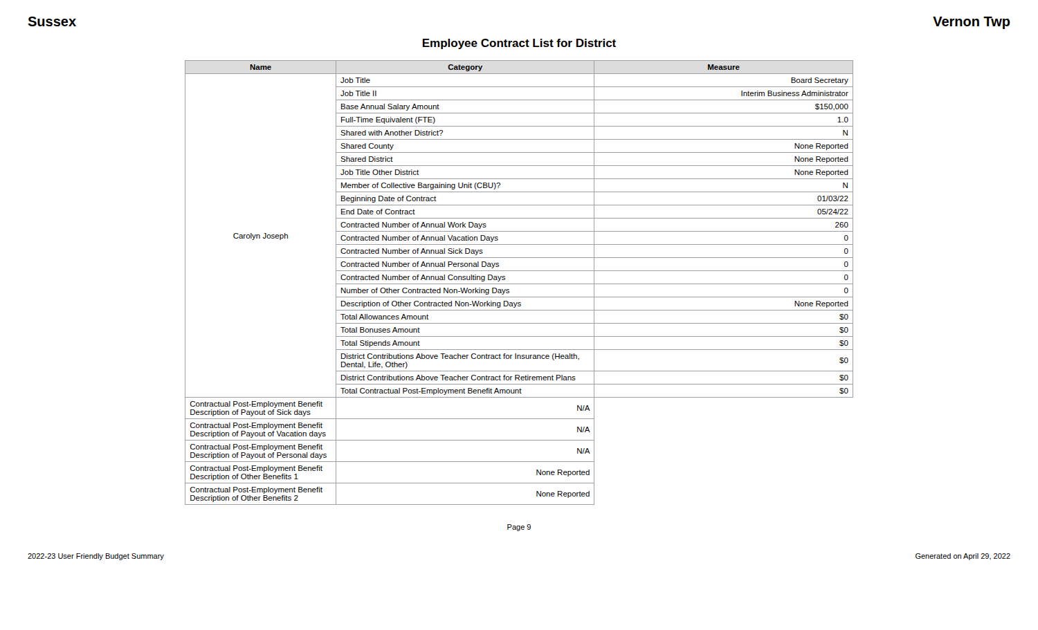Sussex Vernon Twp
Employee Contract List for District
| Name | Category | Measure |
| --- | --- | --- |
| Carolyn Joseph | Job Title | Board Secretary |
| Job Title II | Interim Business Administrator |
| Base Annual Salary Amount | $150,000 |
| Full-Time Equivalent (FTE) | 1.0 |
| Shared with Another District? | N |
| Shared County | None Reported |
| Shared District | None Reported |
| Job Title Other District | None Reported |
| Member of Collective Bargaining Unit (CBU)? | N |
| Beginning Date of Contract | 01/03/22 |
| End Date of Contract | 05/24/22 |
| Contracted Number of Annual Work Days | 260 |
| Contracted Number of Annual Vacation Days | 0 |
| Contracted Number of Annual Sick Days | 0 |
| Contracted Number of Annual Personal Days | 0 |
| Contracted Number of Annual Consulting Days | 0 |
| Number of Other Contracted Non-Working Days | 0 |
| Description of Other Contracted Non-Working Days | None Reported |
| Total Allowances Amount | $0 |
| Total Bonuses Amount | $0 |
| Total Stipends Amount | $0 |
| District Contributions Above Teacher Contract for Insurance (Health, Dental, Life, Other) | $0 |
| District Contributions Above Teacher Contract for Retirement Plans | $0 |
| Total Contractual Post-Employment Benefit Amount | $0 |
| Contractual Post-Employment Benefit Description of Payout of Sick days | N/A |
| Contractual Post-Employment Benefit Description of Payout of Vacation days | N/A |
| Contractual Post-Employment Benefit Description of Payout of Personal days | N/A |
| Contractual Post-Employment Benefit Description of Other Benefits 1 | None Reported |
| Contractual Post-Employment Benefit Description of Other Benefits 2 | None Reported |
Page 9
2022-23 User Friendly Budget Summary Generated on April 29, 2022